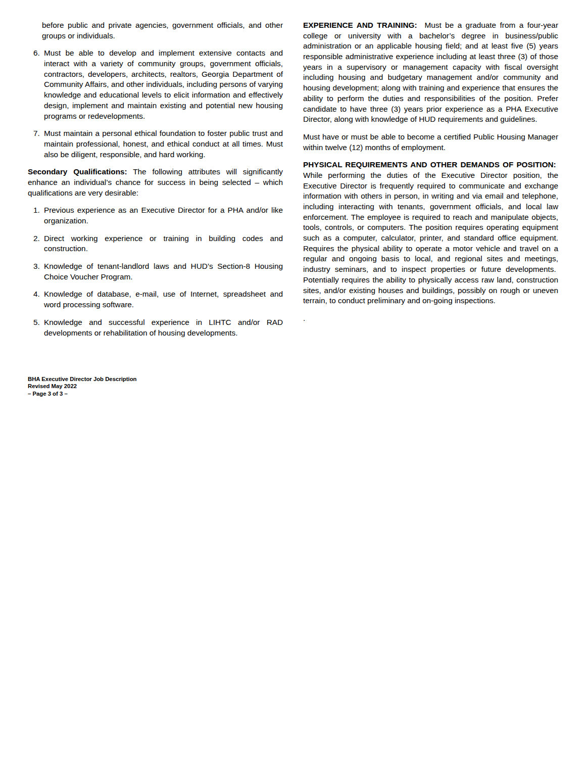before public and private agencies, government officials, and other groups or individuals.
Must be able to develop and implement extensive contacts and interact with a variety of community groups, government officials, contractors, developers, architects, realtors, Georgia Department of Community Affairs, and other individuals, including persons of varying knowledge and educational levels to elicit information and effectively design, implement and maintain existing and potential new housing programs or redevelopments.
Must maintain a personal ethical foundation to foster public trust and maintain professional, honest, and ethical conduct at all times. Must also be diligent, responsible, and hard working.
Secondary Qualifications: The following attributes will significantly enhance an individual’s chance for success in being selected – which qualifications are very desirable:
Previous experience as an Executive Director for a PHA and/or like organization.
Direct working experience or training in building codes and construction.
Knowledge of tenant-landlord laws and HUD’s Section-8 Housing Choice Voucher Program.
Knowledge of database, e-mail, use of Internet, spreadsheet and word processing software.
Knowledge and successful experience in LIHTC and/or RAD developments or rehabilitation of housing developments.
EXPERIENCE AND TRAINING: Must be a graduate from a four-year college or university with a bachelor’s degree in business/public administration or an applicable housing field; and at least five (5) years responsible administrative experience including at least three (3) of those years in a supervisory or management capacity with fiscal oversight including housing and budgetary management and/or community and housing development; along with training and experience that ensures the ability to perform the duties and responsibilities of the position. Prefer candidate to have three (3) years prior experience as a PHA Executive Director, along with knowledge of HUD requirements and guidelines.
Must have or must be able to become a certified Public Housing Manager within twelve (12) months of employment.
PHYSICAL REQUIREMENTS AND OTHER DEMANDS OF POSITION: While performing the duties of the Executive Director position, the Executive Director is frequently required to communicate and exchange information with others in person, in writing and via email and telephone, including interacting with tenants, government officials, and local law enforcement. The employee is required to reach and manipulate objects, tools, controls, or computers. The position requires operating equipment such as a computer, calculator, printer, and standard office equipment. Requires the physical ability to operate a motor vehicle and travel on a regular and ongoing basis to local, and regional sites and meetings, industry seminars, and to inspect properties or future developments. Potentially requires the ability to physically access raw land, construction sites, and/or existing houses and buildings, possibly on rough or uneven terrain, to conduct preliminary and on-going inspections.
.
BHA Executive Director Job Description
Revised May 2022
– Page 3 of 3 –